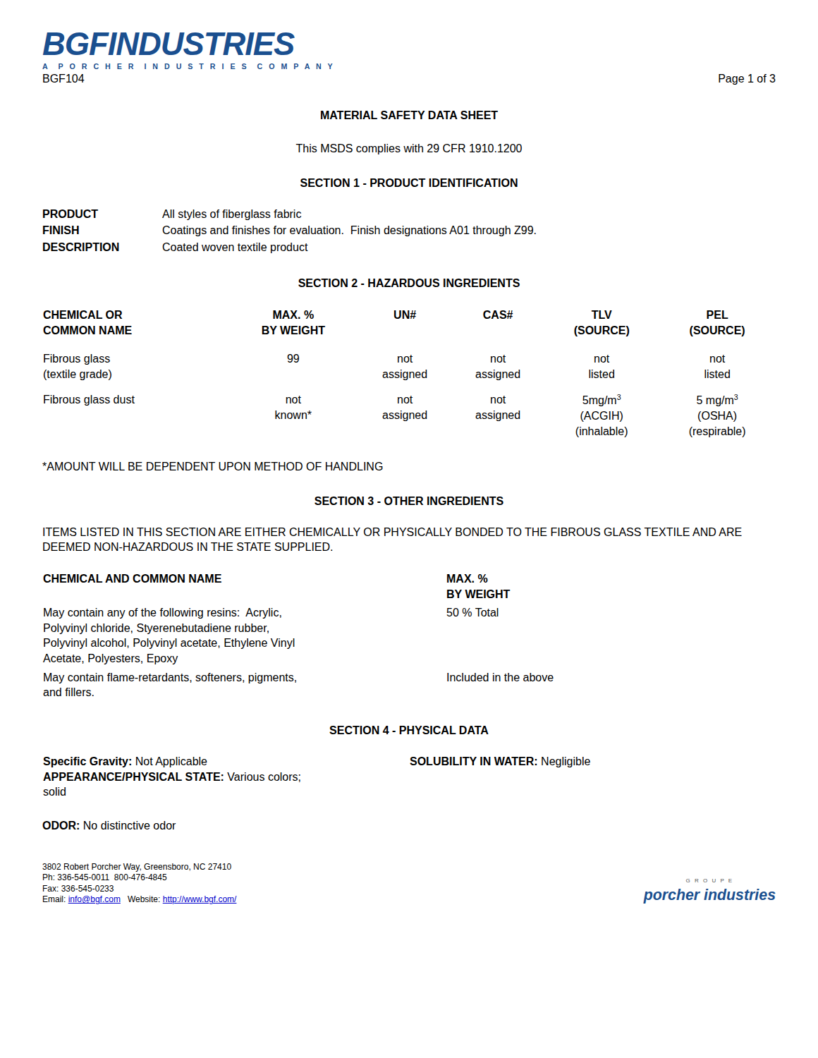BGF INDUSTRIES
A P O R C H E R I N D U S T R I E S C O M P A N Y
BGF104
Page 1 of 3
MATERIAL SAFETY DATA SHEET
This MSDS complies with 29 CFR 1910.1200
SECTION 1 - PRODUCT IDENTIFICATION
| PRODUCT | All styles of fiberglass fabric |
| FINISH | Coatings and finishes for evaluation. Finish designations A01 through Z99. |
| DESCRIPTION | Coated woven textile product |
SECTION 2 - HAZARDOUS INGREDIENTS
| CHEMICAL OR COMMON NAME | MAX. % BY WEIGHT | UN# | CAS# | TLV (SOURCE) | PEL (SOURCE) |
| --- | --- | --- | --- | --- | --- |
| Fibrous glass (textile grade) | 99 | not assigned | not assigned | not listed | not listed |
| Fibrous glass dust | not known* | not assigned | not assigned | 5mg/m 3 (ACGIH) (inhalable) | 5 mg/m 3 (OSHA) (respirable) |
*AMOUNT WILL BE DEPENDENT UPON METHOD OF HANDLING
SECTION 3 - OTHER INGREDIENTS
ITEMS LISTED IN THIS SECTION ARE EITHER CHEMICALLY OR PHYSICALLY BONDED TO THE FIBROUS GLASS TEXTILE AND ARE DEEMED NON-HAZARDOUS IN THE STATE SUPPLIED.
| CHEMICAL AND COMMON NAME | MAX. % BY WEIGHT |
| May contain any of the following resins: Acrylic, Polyvinyl chloride, Styerenebutadiene rubber, Polyvinyl alcohol, Polyvinyl acetate, Ethylene Vinyl Acetate, Polyesters, Epoxy | 50 % Total |
| May contain flame-retardants, softeners, pigments, and fillers. | Included in the above |
SECTION 4 - PHYSICAL DATA
| Specific Gravity: Not Applicable APPEARANCE/PHYSICAL STATE: Various colors; solid | SOLUBILITY IN WATER: Negligible |
ODOR: No distinctive odor
3802 Robert Porcher Way, Greensboro, NC 27410
Ph: 336-545-0011 800-476-4845
Fax: 336-545-0233
Email: info@bgf.com Website: http://www.bgf.com/
G R O U P E
porcher industries